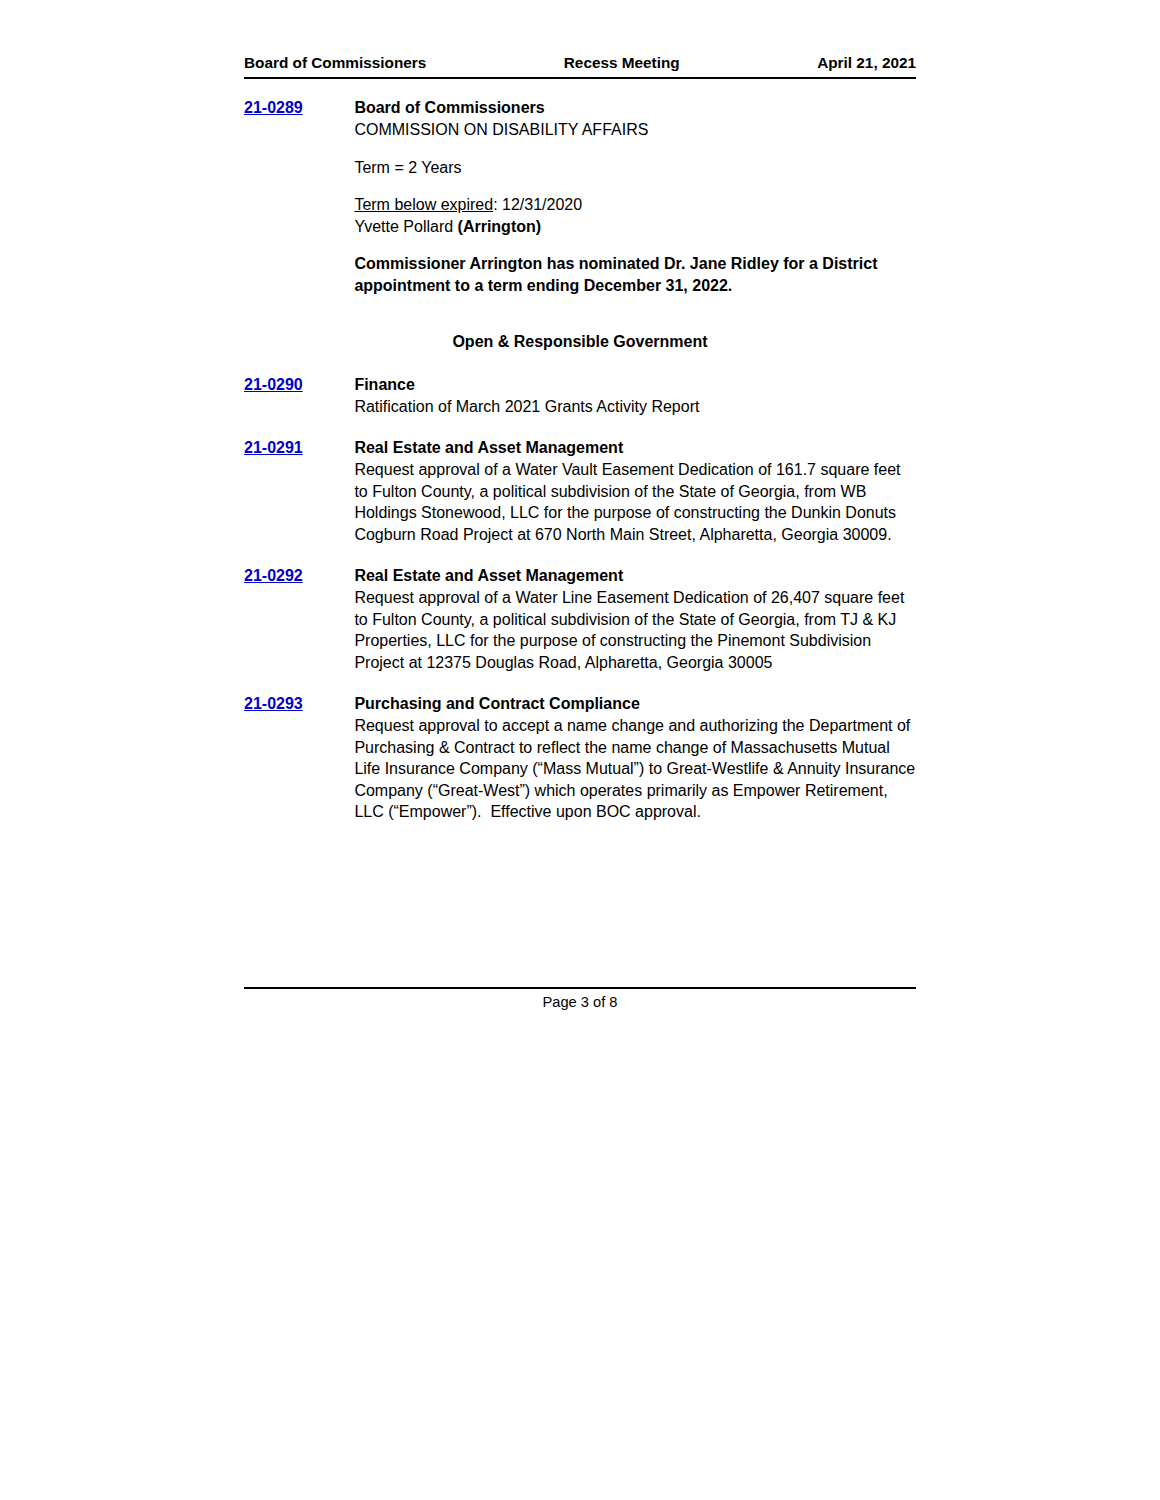Board of Commissioners
Recess Meeting
April 21, 2021
21-0289
Board of Commissioners
COMMISSION ON DISABILITY AFFAIRS
Term = 2 Years
Term below expired: 12/31/2020
Yvette Pollard (Arrington)
Commissioner Arrington has nominated Dr. Jane Ridley for a District appointment to a term ending December 31, 2022.
Open & Responsible Government
21-0290
Finance
Ratification of March 2021 Grants Activity Report
21-0291
Real Estate and Asset Management
Request approval of a Water Vault Easement Dedication of 161.7 square feet to Fulton County, a political subdivision of the State of Georgia, from WB Holdings Stonewood, LLC for the purpose of constructing the Dunkin Donuts Cogburn Road Project at 670 North Main Street, Alpharetta, Georgia 30009.
21-0292
Real Estate and Asset Management
Request approval of a Water Line Easement Dedication of 26,407 square feet to Fulton County, a political subdivision of the State of Georgia, from TJ & KJ Properties, LLC for the purpose of constructing the Pinemont Subdivision Project at 12375 Douglas Road, Alpharetta, Georgia 30005
21-0293
Purchasing and Contract Compliance
Request approval to accept a name change and authorizing the Department of Purchasing & Contract to reflect the name change of Massachusetts Mutual Life Insurance Company (“Mass Mutual”) to Great-Westlife & Annuity Insurance Company (“Great-West”) which operates primarily as Empower Retirement, LLC (“Empower”). Effective upon BOC approval.
Page 3 of 8